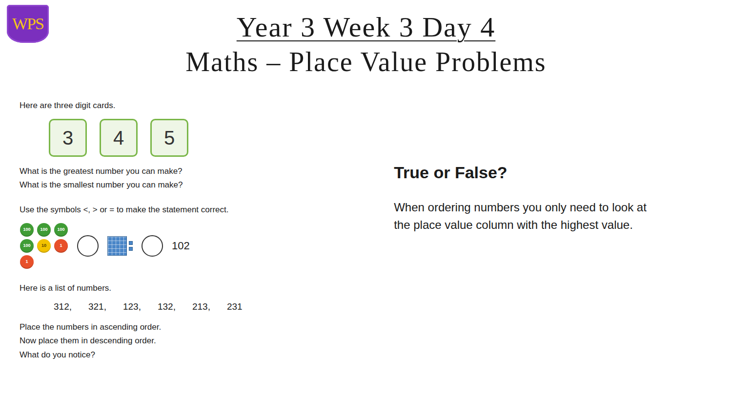WPS
Year 3 Week 3 Day 4
Maths – Place Value Problems
Here are three digit cards.
3
4
5
What is the greatest number you can make?
What is the smallest number you can make?
Use the symbols <, > or = to make the statement correct.
100
100
100
100
10
1
1
102
Here is a list of numbers.
312 321 123 132 213 231
Place the numbers in ascending order.
Now place them in descending order.
What do you notice?
True or False?
When ordering numbers you only need to look at the place value column with the highest value.